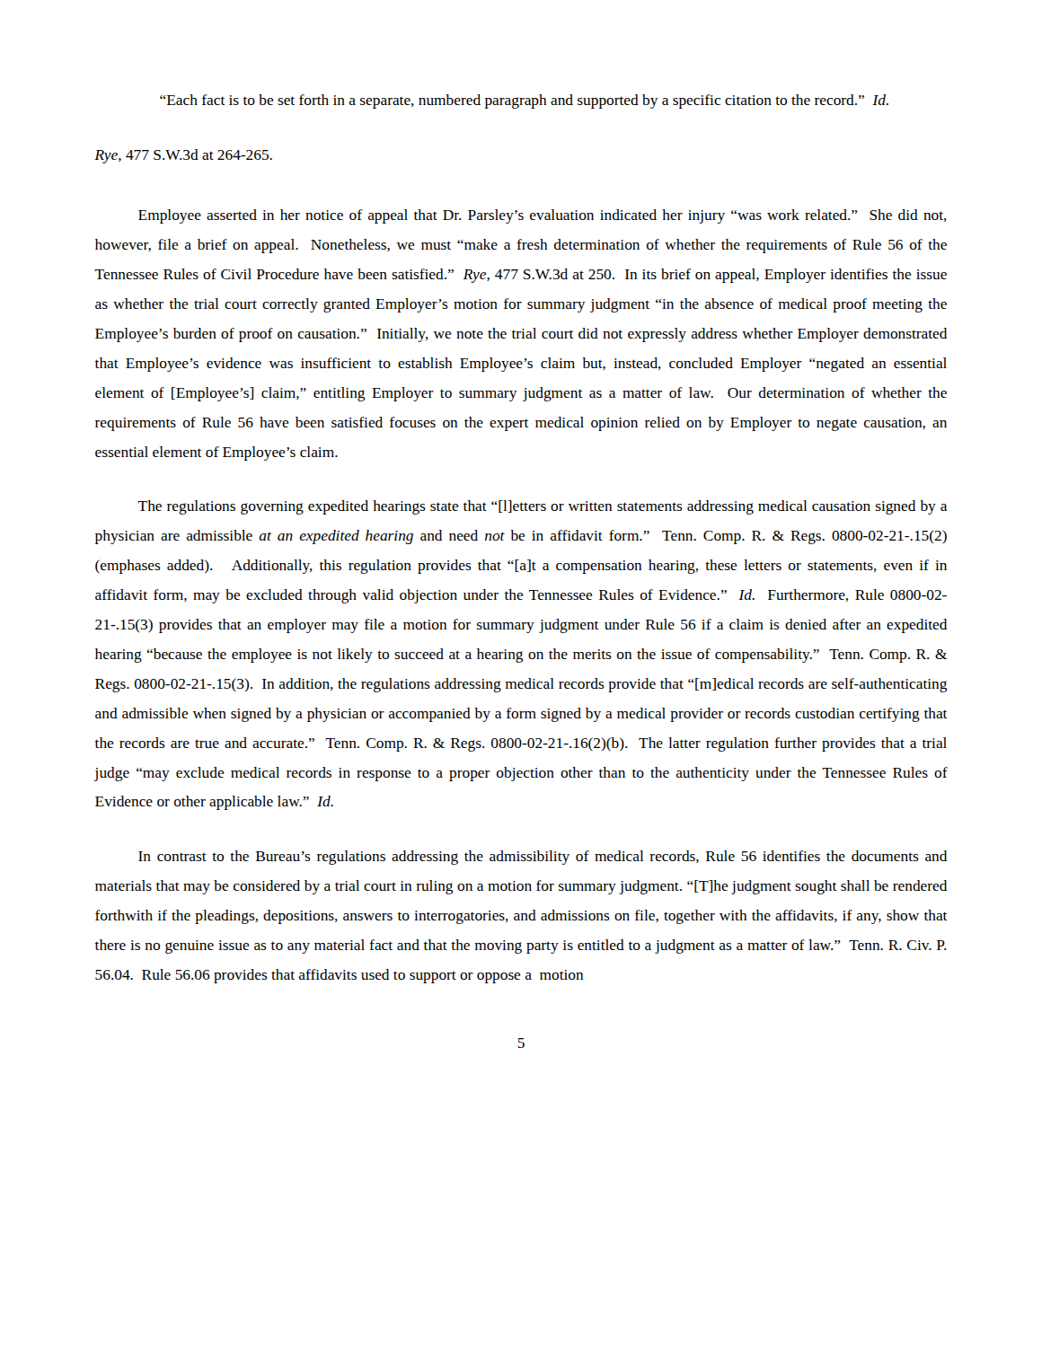“Each fact is to be set forth in a separate, numbered paragraph and supported by a specific citation to the record.” Id.
Rye, 477 S.W.3d at 264-265.
Employee asserted in her notice of appeal that Dr. Parsley’s evaluation indicated her injury “was work related.” She did not, however, file a brief on appeal. Nonetheless, we must “make a fresh determination of whether the requirements of Rule 56 of the Tennessee Rules of Civil Procedure have been satisfied.” Rye, 477 S.W.3d at 250. In its brief on appeal, Employer identifies the issue as whether the trial court correctly granted Employer’s motion for summary judgment “in the absence of medical proof meeting the Employee’s burden of proof on causation.” Initially, we note the trial court did not expressly address whether Employer demonstrated that Employee’s evidence was insufficient to establish Employee’s claim but, instead, concluded Employer “negated an essential element of [Employee’s] claim,” entitling Employer to summary judgment as a matter of law. Our determination of whether the requirements of Rule 56 have been satisfied focuses on the expert medical opinion relied on by Employer to negate causation, an essential element of Employee’s claim.
The regulations governing expedited hearings state that “[l]etters or written statements addressing medical causation signed by a physician are admissible at an expedited hearing and need not be in affidavit form.” Tenn. Comp. R. & Regs. 0800-02-21-.15(2) (emphases added). Additionally, this regulation provides that “[a]t a compensation hearing, these letters or statements, even if in affidavit form, may be excluded through valid objection under the Tennessee Rules of Evidence.” Id. Furthermore, Rule 0800-02-21-.15(3) provides that an employer may file a motion for summary judgment under Rule 56 if a claim is denied after an expedited hearing “because the employee is not likely to succeed at a hearing on the merits on the issue of compensability.” Tenn. Comp. R. & Regs. 0800-02-21-.15(3). In addition, the regulations addressing medical records provide that “[m]edical records are self-authenticating and admissible when signed by a physician or accompanied by a form signed by a medical provider or records custodian certifying that the records are true and accurate.” Tenn. Comp. R. & Regs. 0800-02-21-.16(2)(b). The latter regulation further provides that a trial judge “may exclude medical records in response to a proper objection other than to the authenticity under the Tennessee Rules of Evidence or other applicable law.” Id.
In contrast to the Bureau’s regulations addressing the admissibility of medical records, Rule 56 identifies the documents and materials that may be considered by a trial court in ruling on a motion for summary judgment. “[T]he judgment sought shall be rendered forthwith if the pleadings, depositions, answers to interrogatories, and admissions on file, together with the affidavits, if any, show that there is no genuine issue as to any material fact and that the moving party is entitled to a judgment as a matter of law.” Tenn. R. Civ. P. 56.04. Rule 56.06 provides that affidavits used to support or oppose a motion
5